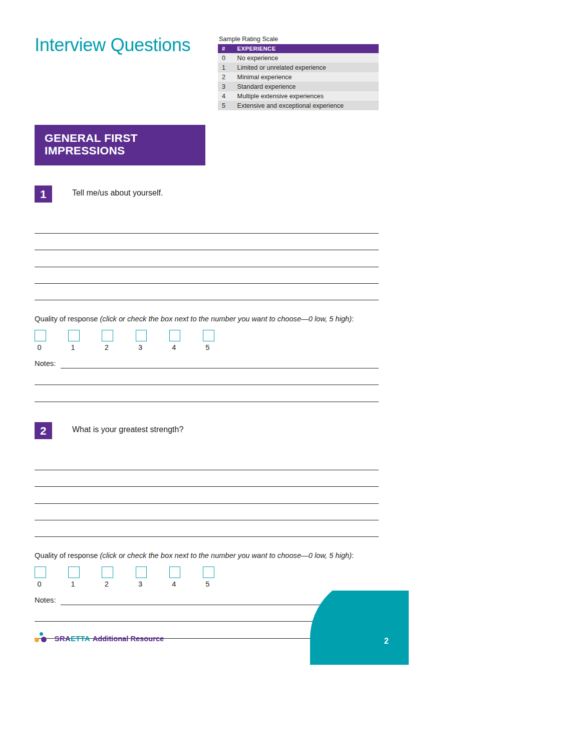Interview Questions
Sample Rating Scale
| # | EXPERIENCE |
| --- | --- |
| 0 | No experience |
| 1 | Limited or unrelated experience |
| 2 | Minimal experience |
| 3 | Standard experience |
| 4 | Multiple extensive experiences |
| 5 | Extensive and exceptional experience |
General First
Impressions
1
Tell me/us about yourself.
Quality of response (click or check the box next to the number you want to choose—0 low, 5 high):
0
1
2
3
4
5
Notes:
2
What is your greatest strength?
Quality of response (click or check the box next to the number you want to choose—0 low, 5 high):
0
1
2
3
4
5
Notes:
2
SRA ETTA Additional Resource